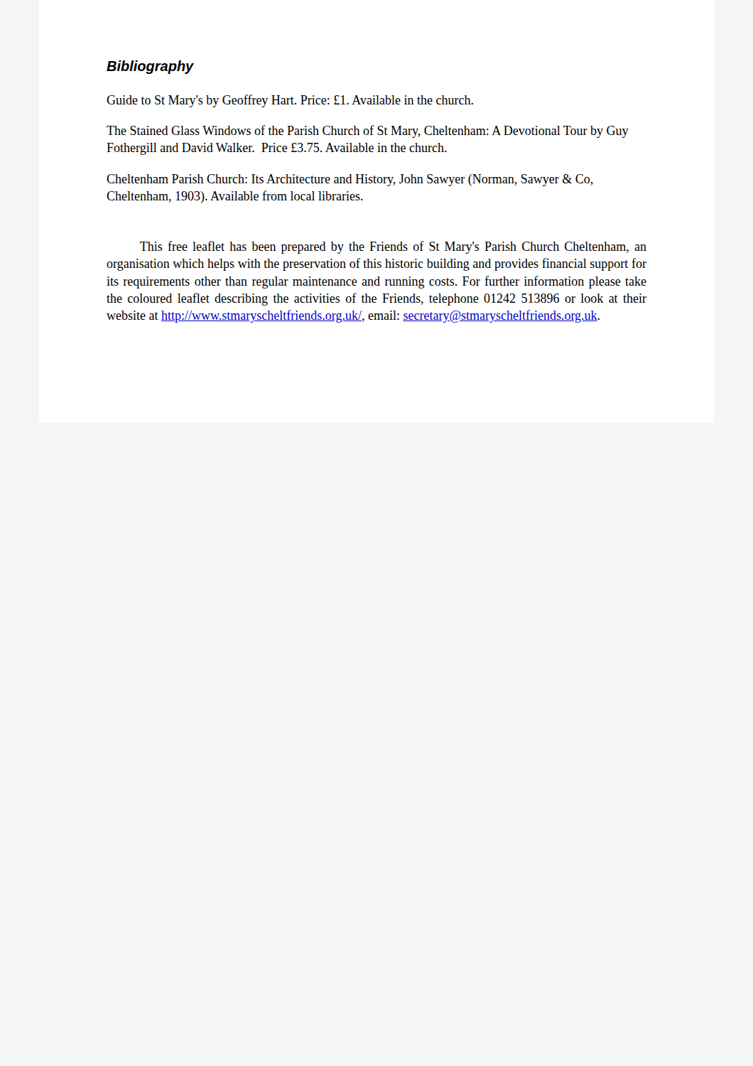Bibliography
Guide to St Mary's by Geoffrey Hart. Price: £1. Available in the church.
The Stained Glass Windows of the Parish Church of St Mary, Cheltenham: A Devotional Tour by Guy Fothergill and David Walker. Price £3.75. Available in the church.
Cheltenham Parish Church: Its Architecture and History, John Sawyer (Norman, Sawyer & Co, Cheltenham, 1903). Available from local libraries.
This free leaflet has been prepared by the Friends of St Mary's Parish Church Cheltenham, an organisation which helps with the preservation of this historic building and provides financial support for its requirements other than regular maintenance and running costs. For further information please take the coloured leaflet describing the activities of the Friends, telephone 01242 513896 or look at their website at http://www.stmaryscheltfriends.org.uk/, email: secretary@stmaryscheltfriends.org.uk.